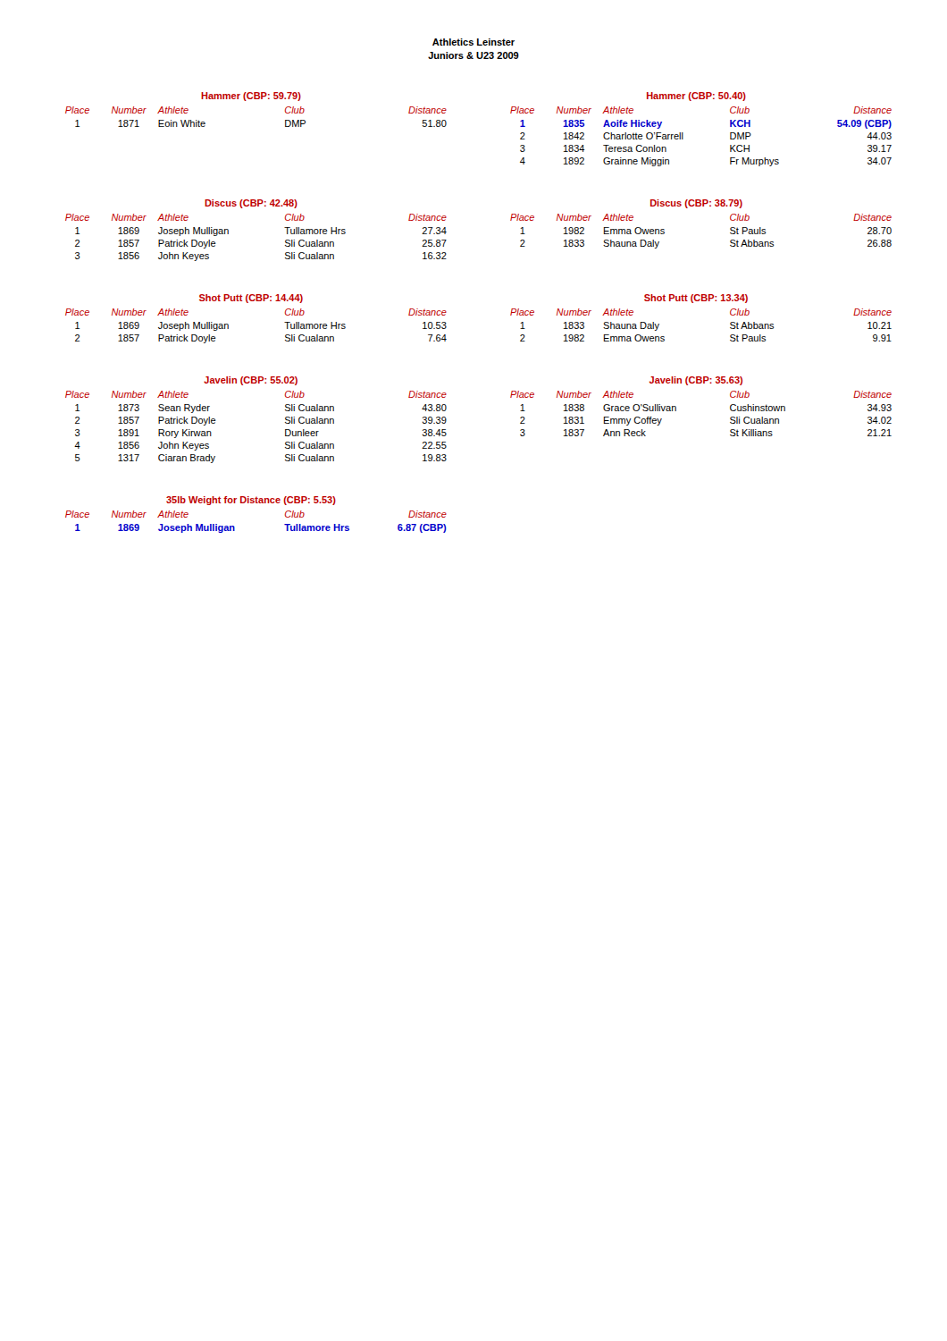Athletics Leinster
Juniors & U23 2009
Hammer (CBP: 59.79)
| Place | Number | Athlete | Club | Distance |
| --- | --- | --- | --- | --- |
| 1 | 1871 | Eoin White | DMP | 51.80 |
Hammer (CBP: 50.40)
| Place | Number | Athlete | Club | Distance |
| --- | --- | --- | --- | --- |
| 1 | 1835 | Aoife Hickey | KCH | 54.09 (CBP) |
| 2 | 1842 | Charlotte O’Farrell | DMP | 44.03 |
| 3 | 1834 | Teresa Conlon | KCH | 39.17 |
| 4 | 1892 | Grainne Miggin | Fr Murphys | 34.07 |
Discus (CBP: 42.48)
| Place | Number | Athlete | Club | Distance |
| --- | --- | --- | --- | --- |
| 1 | 1869 | Joseph Mulligan | Tullamore Hrs | 27.34 |
| 2 | 1857 | Patrick Doyle | Sli Cualann | 25.87 |
| 3 | 1856 | John Keyes | Sli Cualann | 16.32 |
Discus (CBP: 38.79)
| Place | Number | Athlete | Club | Distance |
| --- | --- | --- | --- | --- |
| 1 | 1982 | Emma Owens | St Pauls | 28.70 |
| 2 | 1833 | Shauna Daly | St Abbans | 26.88 |
Shot Putt (CBP: 14.44)
| Place | Number | Athlete | Club | Distance |
| --- | --- | --- | --- | --- |
| 1 | 1869 | Joseph Mulligan | Tullamore Hrs | 10.53 |
| 2 | 1857 | Patrick Doyle | Sli Cualann | 7.64 |
Shot Putt (CBP: 13.34)
| Place | Number | Athlete | Club | Distance |
| --- | --- | --- | --- | --- |
| 1 | 1833 | Shauna Daly | St Abbans | 10.21 |
| 2 | 1982 | Emma Owens | St Pauls | 9.91 |
Javelin (CBP: 55.02)
| Place | Number | Athlete | Club | Distance |
| --- | --- | --- | --- | --- |
| 1 | 1873 | Sean Ryder | Sli Cualann | 43.80 |
| 2 | 1857 | Patrick Doyle | Sli Cualann | 39.39 |
| 3 | 1891 | Rory Kirwan | Dunleer | 38.45 |
| 4 | 1856 | John Keyes | Sli Cualann | 22.55 |
| 5 | 1317 | Ciaran Brady | Sli Cualann | 19.83 |
Javelin (CBP: 35.63)
| Place | Number | Athlete | Club | Distance |
| --- | --- | --- | --- | --- |
| 1 | 1838 | Grace O'Sullivan | Cushinstown | 34.93 |
| 2 | 1831 | Emmy Coffey | Sli Cualann | 34.02 |
| 3 | 1837 | Ann Reck | St Killians | 21.21 |
35lb Weight for Distance (CBP: 5.53)
| Place | Number | Athlete | Club | Distance |
| --- | --- | --- | --- | --- |
| 1 | 1869 | Joseph Mulligan | Tullamore Hrs | 6.87 (CBP) |